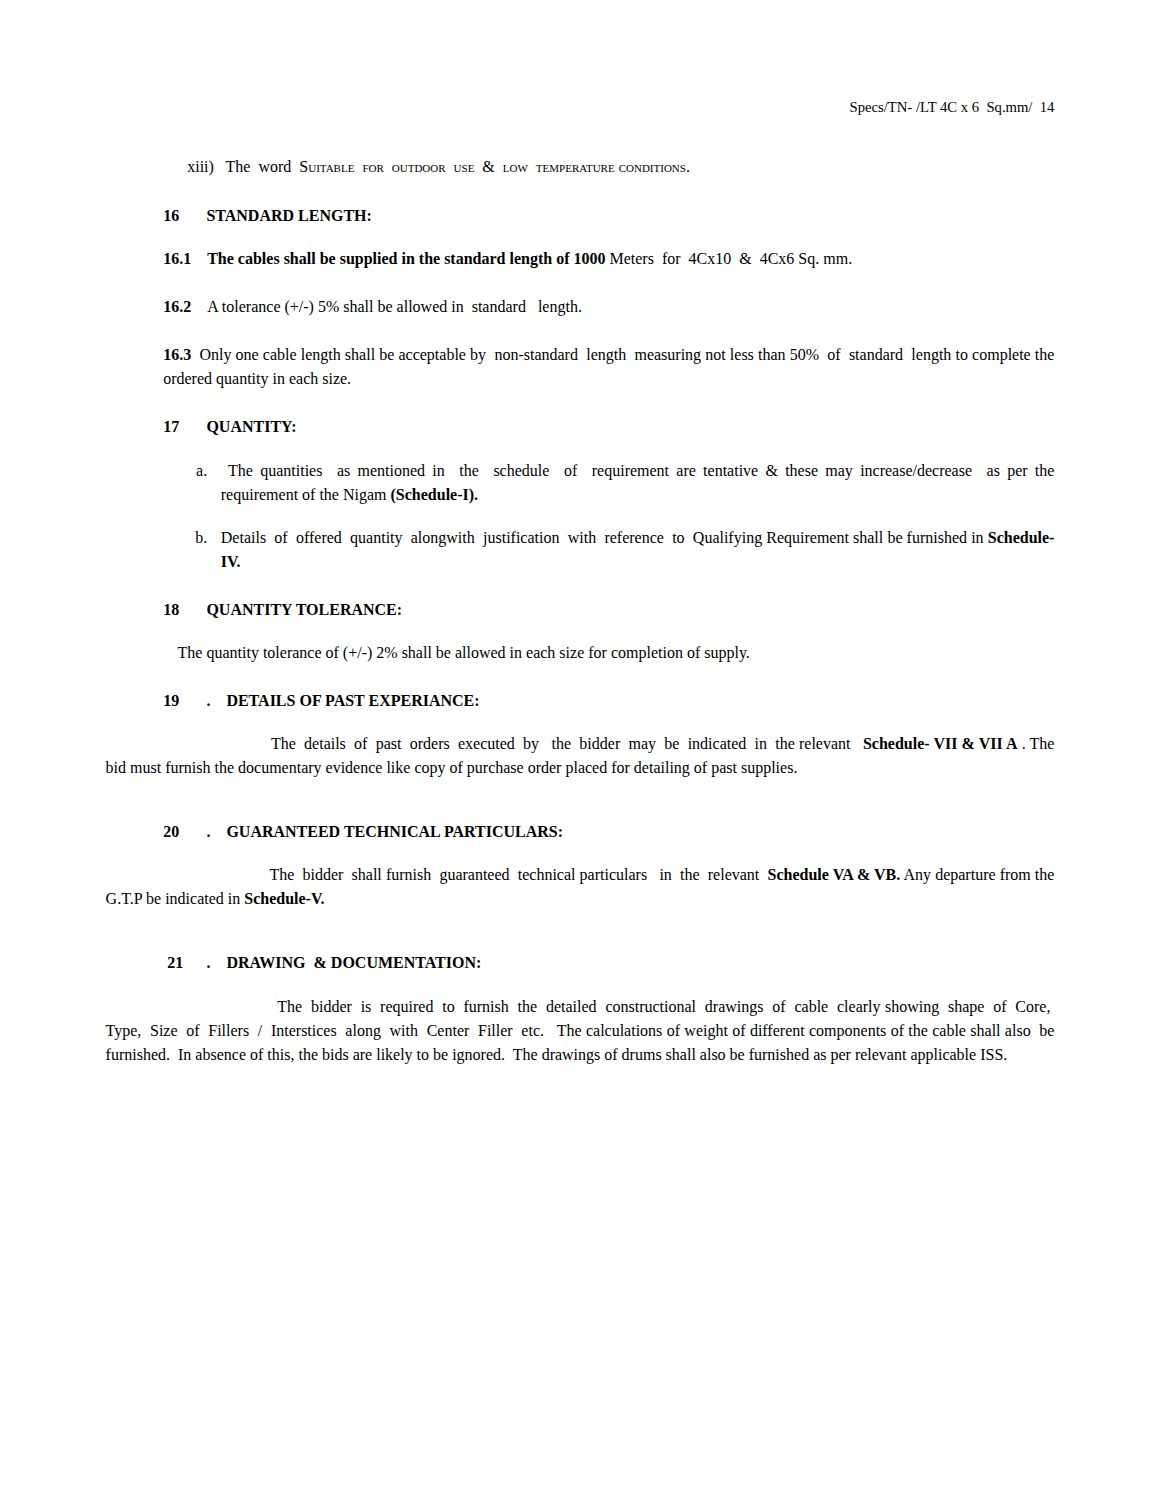Specs/TN- /LT 4C x 6 Sq.mm/ 14
xiii) The word Suitable for outdoor use & low temperature conditions.
16 STANDARD LENGTH:
16.1 The cables shall be supplied in the standard length of 1000 Meters for 4Cx10 & 4Cx6 Sq. mm.
16.2 A tolerance (+/-) 5% shall be allowed in standard length.
16.3 Only one cable length shall be acceptable by non-standard length measuring not less than 50% of standard length to complete the ordered quantity in each size.
17 QUANTITY:
The quantities as mentioned in the schedule of requirement are tentative & these may increase/decrease as per the requirement of the Nigam (Schedule-I).
Details of offered quantity alongwith justification with reference to Qualifying Requirement shall be furnished in Schedule-IV.
18 QUANTITY TOLERANCE:
The quantity tolerance of (+/-) 2% shall be allowed in each size for completion of supply.
19. DETAILS OF PAST EXPERIANCE:
The details of past orders executed by the bidder may be indicated in the relevant Schedule- VII & VII A . The bid must furnish the documentary evidence like copy of purchase order placed for detailing of past supplies.
20. GUARANTEED TECHNICAL PARTICULARS:
The bidder shall furnish guaranteed technical particulars in the relevant Schedule VA & VB. Any departure from the G.T.P be indicated in Schedule-V.
21. DRAWING & DOCUMENTATION:
The bidder is required to furnish the detailed constructional drawings of cable clearly showing shape of Core, Type, Size of Fillers / Interstices along with Center Filler etc. The calculations of weight of different components of the cable shall also be furnished. In absence of this, the bids are likely to be ignored. The drawings of drums shall also be furnished as per relevant applicable ISS.